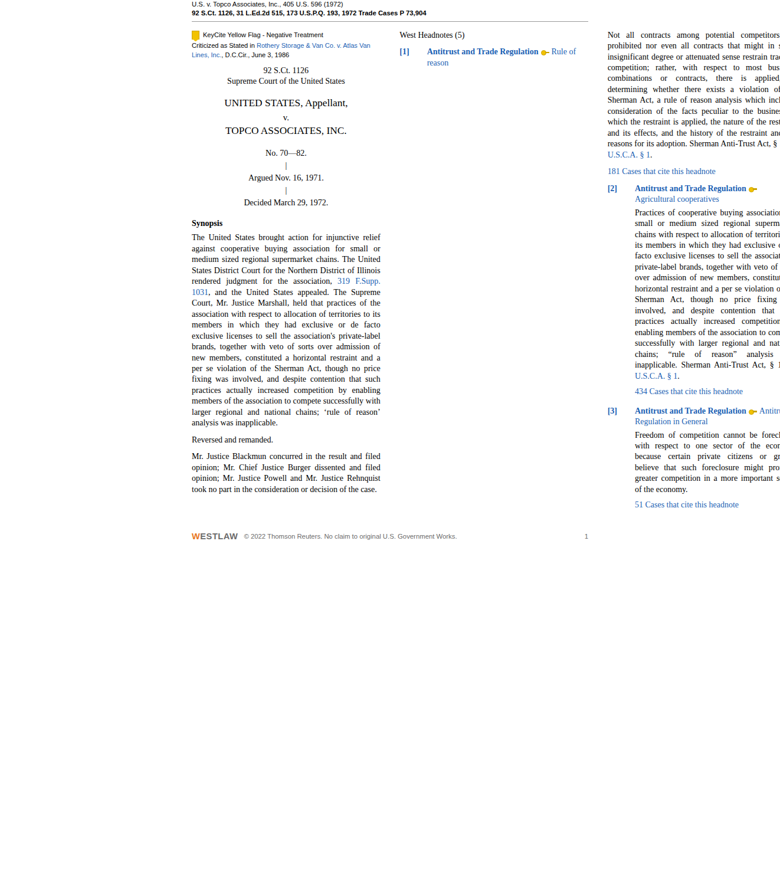U.S. v. Topco Associates, Inc., 405 U.S. 596 (1972)
92 S.Ct. 1126, 31 L.Ed.2d 515, 173 U.S.P.Q. 193, 1972 Trade Cases P 73,904
KeyCite Yellow Flag - Negative Treatment
Criticized as Stated in Rothery Storage & Van Co. v. Atlas Van Lines, Inc., D.C.Cir., June 3, 1986
92 S.Ct. 1126
Supreme Court of the United States
UNITED STATES, Appellant,
v.
TOPCO ASSOCIATES, INC.
No. 70—82. | Argued Nov. 16, 1971. | Decided March 29, 1972.
Synopsis
The United States brought action for injunctive relief against cooperative buying association for small or medium sized regional supermarket chains. The United States District Court for the Northern District of Illinois rendered judgment for the association, 319 F.Supp. 1031, and the United States appealed. The Supreme Court, Mr. Justice Marshall, held that practices of the association with respect to allocation of territories to its members in which they had exclusive or de facto exclusive licenses to sell the association's private-label brands, together with veto of sorts over admission of new members, constituted a horizontal restraint and a per se violation of the Sherman Act, though no price fixing was involved, and despite contention that such practices actually increased competition by enabling members of the association to compete successfully with larger regional and national chains; ‘rule of reason’ analysis was inapplicable.
Reversed and remanded.
Mr. Justice Blackmun concurred in the result and filed opinion; Mr. Chief Justice Burger dissented and filed opinion; Mr. Justice Powell and Mr. Justice Rehnquist took no part in the consideration or decision of the case.
West Headnotes (5)
[1]
Antitrust and Trade Regulation Rule of reason
Not all contracts among potential competitors are prohibited nor even all contracts that might in some insignificant degree or attenuated sense restrain trade or competition; rather, with respect to most business combinations or contracts, there is applied, in determining whether there exists a violation of the Sherman Act, a rule of reason analysis which includes consideration of the facts peculiar to the business in which the restraint is applied, the nature of the restraint and its effects, and the history of the restraint and the reasons for its adoption. Sherman Anti-Trust Act, § 1, 15 U.S.C.A. § 1.
181 Cases that cite this headnote
[2]
Antitrust and Trade Regulation Agricultural cooperatives
Practices of cooperative buying association for small or medium sized regional supermarket chains with respect to allocation of territories to its members in which they had exclusive or de facto exclusive licenses to sell the association's private-label brands, together with veto of sorts over admission of new members, constituted a horizontal restraint and a per se violation of the Sherman Act, though no price fixing was involved, and despite contention that such practices actually increased competition by enabling members of the association to compete successfully with larger regional and national chains; “rule of reason” analysis was inapplicable. Sherman Anti-Trust Act, § 1, 15 U.S.C.A. § 1.
434 Cases that cite this headnote
[3]
Antitrust and Trade Regulation Antitrust Regulation in General
Freedom of competition cannot be foreclosed with respect to one sector of the economy because certain private citizens or groups believe that such foreclosure might promote greater competition in a more important sector of the economy.
51 Cases that cite this headnote
WESTLAW © 2022 Thomson Reuters. No claim to original U.S. Government Works. 1